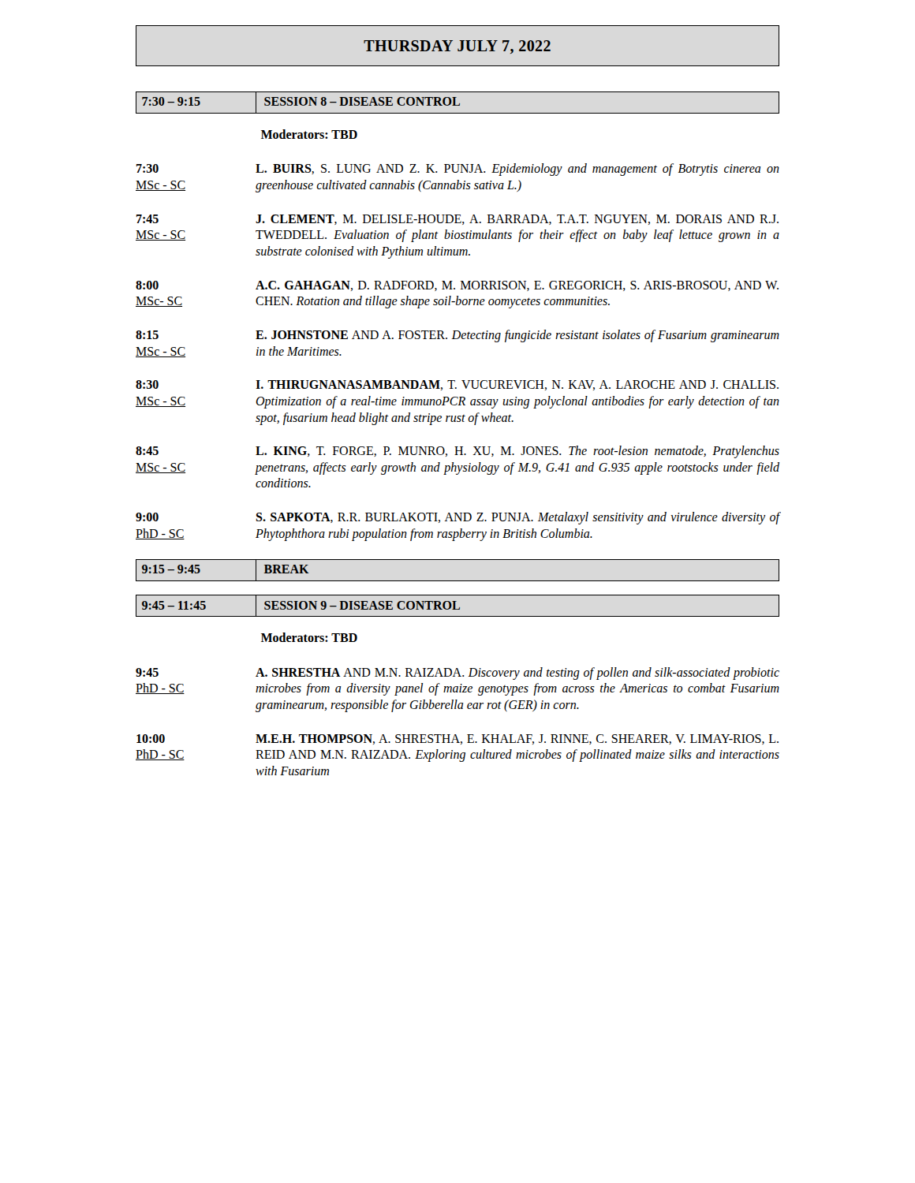THURSDAY JULY 7, 2022
7:30 – 9:15
SESSION 8 – DISEASE CONTROL
Moderators: TBD
7:30 MSc - SC
L. BUIRS, S. LUNG AND Z. K. PUNJA. Epidemiology and management of Botrytis cinerea on greenhouse cultivated cannabis (Cannabis sativa L.)
7:45 MSc - SC
J. CLEMENT, M. DELISLE-HOUDE, A. BARRADA, T.A.T. NGUYEN, M. DORAIS AND R.J. TWEDDELL. Evaluation of plant biostimulants for their effect on baby leaf lettuce grown in a substrate colonised with Pythium ultimum.
8:00 MSc- SC
A.C. GAHAGAN, D. RADFORD, M. MORRISON, E. GREGORICH, S. ARIS-BROSOU, AND W. CHEN. Rotation and tillage shape soil-borne oomycetes communities.
8:15 MSc - SC
E. JOHNSTONE AND A. FOSTER. Detecting fungicide resistant isolates of Fusarium graminearum in the Maritimes.
8:30 MSc - SC
I. THIRUGNANASAMBANDAM, T. VUCUREVICH, N. KAV, A. LAROCHE AND J. CHALLIS. Optimization of a real-time immunoPCR assay using polyclonal antibodies for early detection of tan spot, fusarium head blight and stripe rust of wheat.
8:45 MSc - SC
L. KING, T. FORGE, P. MUNRO, H. XU, M. JONES. The root-lesion nematode, Pratylenchus penetrans, affects early growth and physiology of M.9, G.41 and G.935 apple rootstocks under field conditions.
9:00 PhD - SC
S. SAPKOTA, R.R. BURLAKOTI, AND Z. PUNJA. Metalaxyl sensitivity and virulence diversity of Phytophthora rubi population from raspberry in British Columbia.
9:15 – 9:45
BREAK
9:45 – 11:45
SESSION 9 – DISEASE CONTROL
Moderators: TBD
9:45 PhD - SC
A. SHRESTHA AND M.N. RAIZADA. Discovery and testing of pollen and silk-associated probiotic microbes from a diversity panel of maize genotypes from across the Americas to combat Fusarium graminearum, responsible for Gibberella ear rot (GER) in corn.
10:00 PhD - SC
M.E.H. THOMPSON, A. SHRESTHA, E. KHALAF, J. RINNE, C. SHEARER, V. LIMAY-RIOS, L. REID AND M.N. RAIZADA. Exploring cultured microbes of pollinated maize silks and interactions with Fusarium